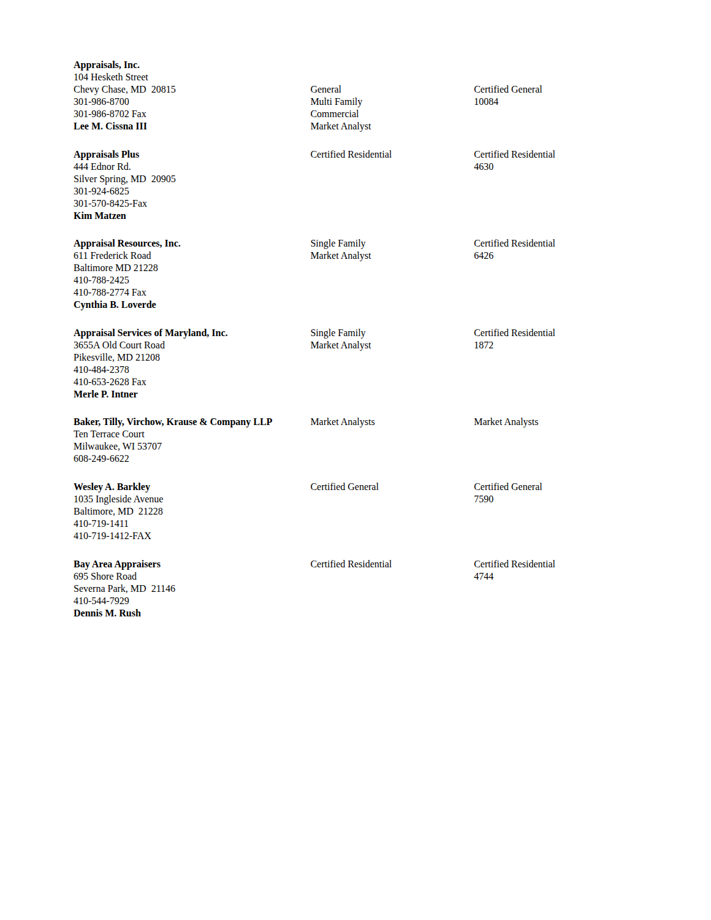| Appraisals, Inc. 104 Hesketh Street Chevy Chase, MD 20815 301-986-8700 301-986-8702 Fax Lee M. Cissna III | General Multi Family Commercial Market Analyst | Certified General 10084 |
| Appraisals Plus 444 Ednor Rd. Silver Spring, MD 20905 301-924-6825 301-570-8425-Fax Kim Matzen | Certified Residential | Certified Residential 4630 |
| Appraisal Resources, Inc. 611 Frederick Road Baltimore MD 21228 410-788-2425 410-788-2774 Fax Cynthia B. Loverde | Single Family Market Analyst | Certified Residential 6426 |
| Appraisal Services of Maryland, Inc. 3655A Old Court Road Pikesville, MD 21208 410-484-2378 410-653-2628 Fax Merle P. Intner | Single Family Market Analyst | Certified Residential 1872 |
| Baker, Tilly, Virchow, Krause & Company LLP Ten Terrace Court Milwaukee, WI 53707 608-249-6622 | Market Analysts | Market Analysts |
| Wesley A. Barkley 1035 Ingleside Avenue Baltimore, MD 21228 410-719-1411 410-719-1412-FAX | Certified General | Certified General 7590 |
| Bay Area Appraisers 695 Shore Road Severna Park, MD 21146 410-544-7929 Dennis M. Rush | Certified Residential | Certified Residential 4744 |